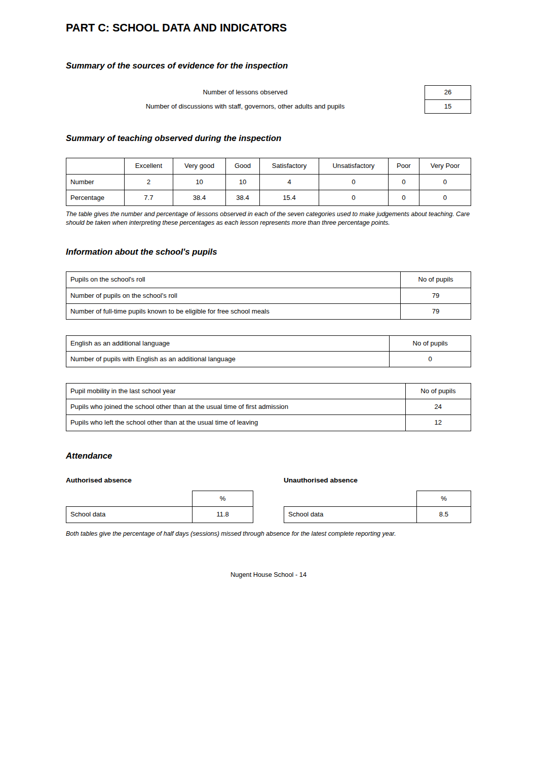PART C: SCHOOL DATA AND INDICATORS
Summary of the sources of evidence for the inspection
| Number of lessons observed | 26 |
| Number of discussions with staff, governors, other adults and pupils | 15 |
Summary of teaching observed during the inspection
| | Excellent | Very good | Good | Satisfactory | Unsatisfactory | Poor | Very Poor |
| --- | --- | --- | --- | --- | --- | --- | --- |
| Number | 2 | 10 | 10 | 4 | 0 | 0 | 0 |
| Percentage | 7.7 | 38.4 | 38.4 | 15.4 | 0 | 0 | 0 |
The table gives the number and percentage of lessons observed in each of the seven categories used to make judgements about teaching. Care should be taken when interpreting these percentages as each lesson represents more than three percentage points.
Information about the school's pupils
| Pupils on the school's roll | No of pupils |
| --- | --- |
| Number of pupils on the school's roll | 79 |
| Number of full-time pupils known to be eligible for free school meals | 79 |
| English as an additional language | No of pupils |
| --- | --- |
| Number of pupils with English as an additional language | 0 |
| Pupil mobility in the last school year | No of pupils |
| --- | --- |
| Pupils who joined the school other than at the usual time of first admission | 24 |
| Pupils who left the school other than at the usual time of leaving | 12 |
Attendance
Authorised absence
| | % |
| School data | 11.8 |
Unauthorised absence
| | % |
| School data | 8.5 |
Both tables give the percentage of half days (sessions) missed through absence for the latest complete reporting year.
Nugent House School - 14